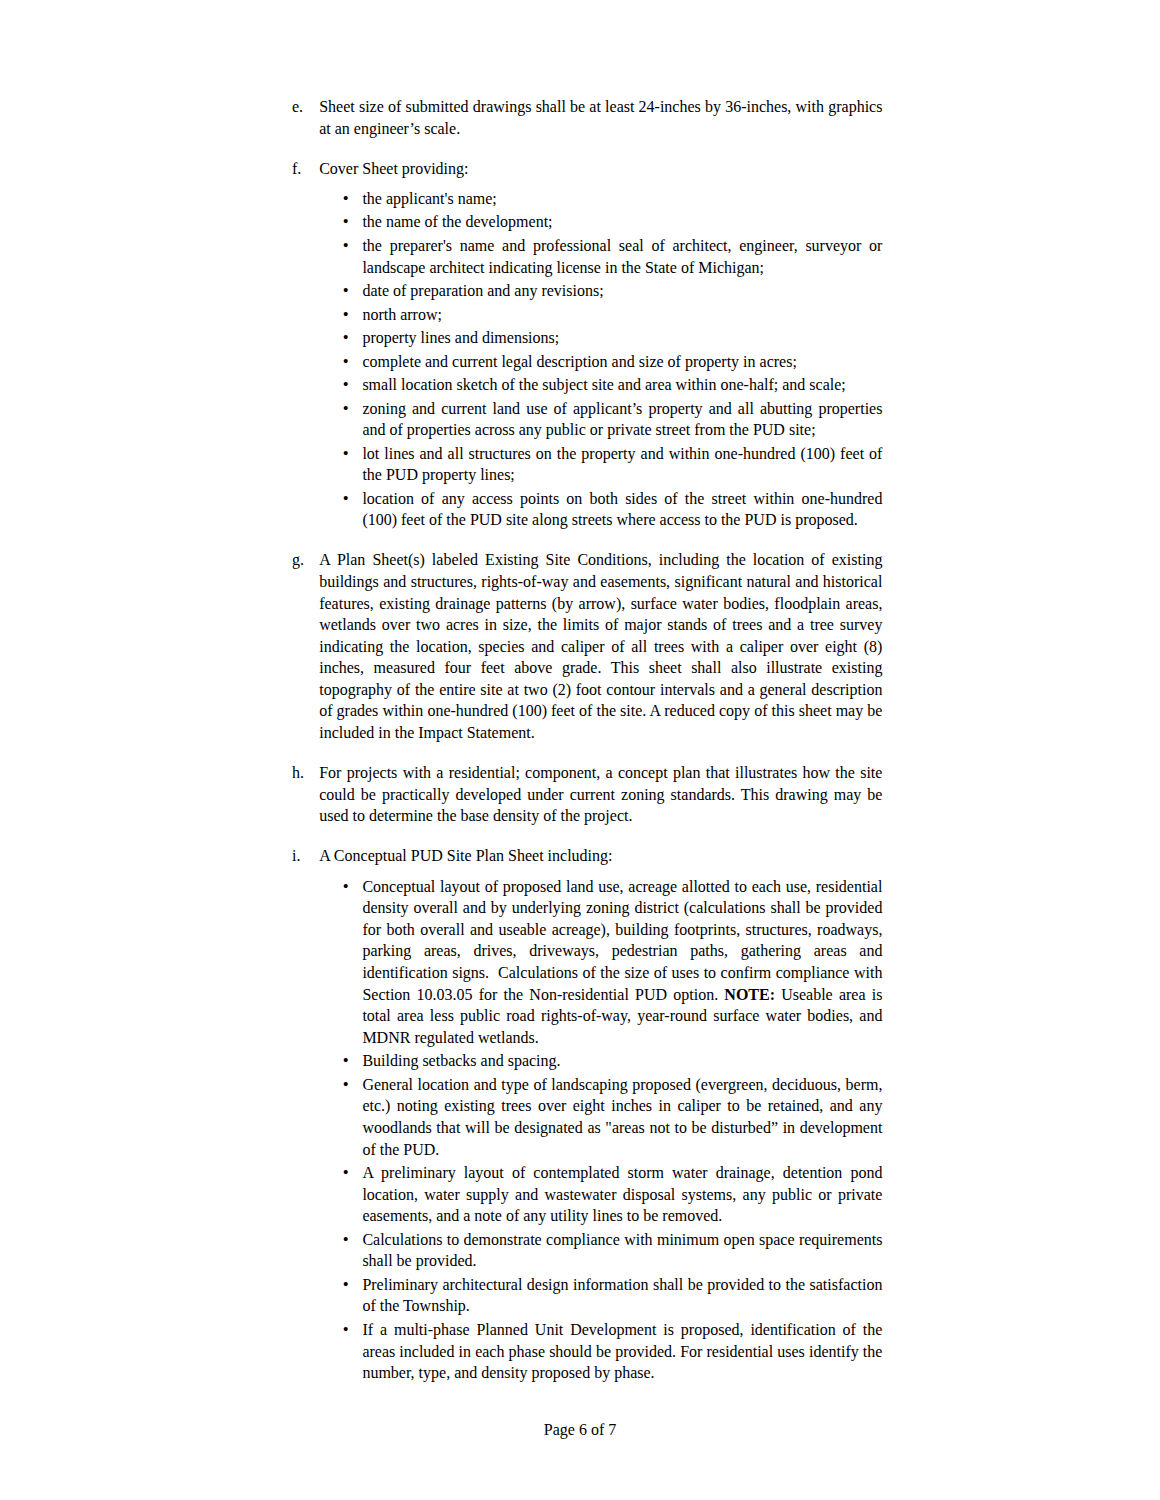e. Sheet size of submitted drawings shall be at least 24-inches by 36-inches, with graphics at an engineer’s scale.
f. Cover Sheet providing:
the applicant's name;
the name of the development;
the preparer's name and professional seal of architect, engineer, surveyor or landscape architect indicating license in the State of Michigan;
date of preparation and any revisions;
north arrow;
property lines and dimensions;
complete and current legal description and size of property in acres;
small location sketch of the subject site and area within one-half; and scale;
zoning and current land use of applicant’s property and all abutting properties and of properties across any public or private street from the PUD site;
lot lines and all structures on the property and within one-hundred (100) feet of the PUD property lines;
location of any access points on both sides of the street within one-hundred (100) feet of the PUD site along streets where access to the PUD is proposed.
g. A Plan Sheet(s) labeled Existing Site Conditions, including the location of existing buildings and structures, rights-of-way and easements, significant natural and historical features, existing drainage patterns (by arrow), surface water bodies, floodplain areas, wetlands over two acres in size, the limits of major stands of trees and a tree survey indicating the location, species and caliper of all trees with a caliper over eight (8) inches, measured four feet above grade. This sheet shall also illustrate existing topography of the entire site at two (2) foot contour intervals and a general description of grades within one-hundred (100) feet of the site. A reduced copy of this sheet may be included in the Impact Statement.
h. For projects with a residential; component, a concept plan that illustrates how the site could be practically developed under current zoning standards. This drawing may be used to determine the base density of the project.
i. A Conceptual PUD Site Plan Sheet including:
Conceptual layout of proposed land use, acreage allotted to each use, residential density overall and by underlying zoning district (calculations shall be provided for both overall and useable acreage), building footprints, structures, roadways, parking areas, drives, driveways, pedestrian paths, gathering areas and identification signs. Calculations of the size of uses to confirm compliance with Section 10.03.05 for the Non-residential PUD option. NOTE: Useable area is total area less public road rights-of-way, year-round surface water bodies, and MDNR regulated wetlands.
Building setbacks and spacing.
General location and type of landscaping proposed (evergreen, deciduous, berm, etc.) noting existing trees over eight inches in caliper to be retained, and any woodlands that will be designated as "areas not to be disturbed” in development of the PUD.
A preliminary layout of contemplated storm water drainage, detention pond location, water supply and wastewater disposal systems, any public or private easements, and a note of any utility lines to be removed.
Calculations to demonstrate compliance with minimum open space requirements shall be provided.
Preliminary architectural design information shall be provided to the satisfaction of the Township.
If a multi-phase Planned Unit Development is proposed, identification of the areas included in each phase should be provided. For residential uses identify the number, type, and density proposed by phase.
Page 6 of 7